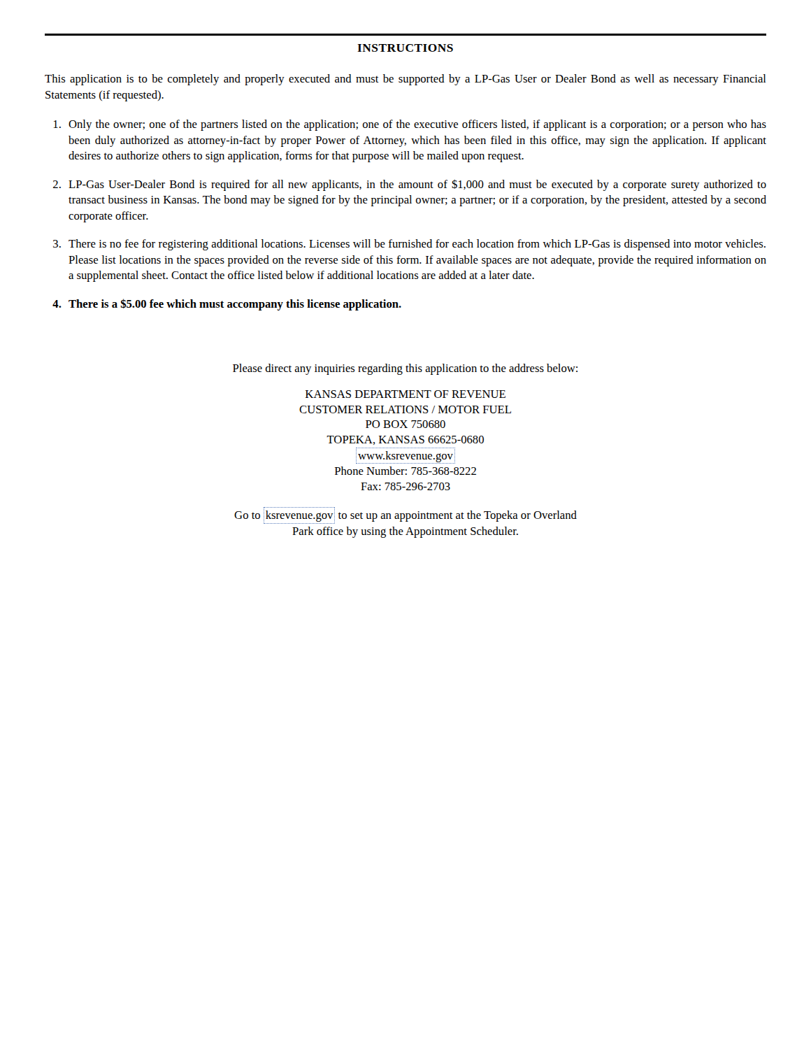INSTRUCTIONS
This application is to be completely and properly executed and must be supported by a LP-Gas User or Dealer Bond as well as necessary Financial Statements (if requested).
Only the owner; one of the partners listed on the application; one of the executive officers listed, if applicant is a corporation; or a person who has been duly authorized as attorney-in-fact by proper Power of Attorney, which has been filed in this office, may sign the application. If applicant desires to authorize others to sign application, forms for that purpose will be mailed upon request.
LP-Gas User-Dealer Bond is required for all new applicants, in the amount of $1,000 and must be executed by a corporate surety authorized to transact business in Kansas. The bond may be signed for by the principal owner; a partner; or if a corporation, by the president, attested by a second corporate officer.
There is no fee for registering additional locations. Licenses will be furnished for each location from which LP-Gas is dispensed into motor vehicles. Please list locations in the spaces provided on the reverse side of this form. If available spaces are not adequate, provide the required information on a supplemental sheet. Contact the office listed below if additional locations are added at a later date.
There is a $5.00 fee which must accompany this license application.
Please direct any inquiries regarding this application to the address below:
KANSAS DEPARTMENT OF REVENUE CUSTOMER RELATIONS / MOTOR FUEL PO BOX 750680 TOPEKA, KANSAS 66625-0680 www.ksrevenue.gov Phone Number: 785-368-8222 Fax: 785-296-2703
Go to ksrevenue.gov to set up an appointment at the Topeka or Overland
Park office by using the Appointment Scheduler.